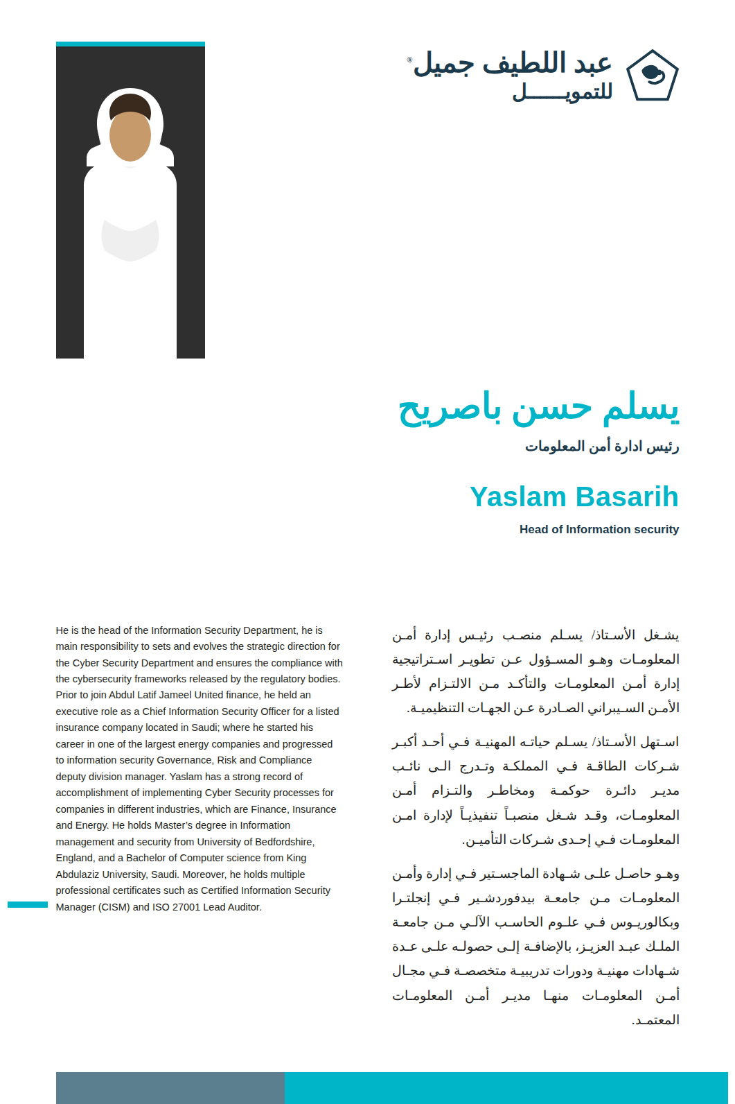عبد اللطيف جميل®
للتمويــــــل
يسلم حسن باصريح
رئيس ادارة أمن المعلومات
Yaslam Basarih
Head of Information security
He is the head of the Information Security Department, he is main responsibility to sets and evolves the strategic direction for the Cyber Security Department and ensures the compliance with the cybersecurity frameworks released by the regulatory bodies.
Prior to join Abdul Latif Jameel United finance, he held an executive role as a Chief Information Security Officer for a listed insurance company located in Saudi; where he started his career in one of the largest energy companies and progressed to information security Governance, Risk and Compliance deputy division manager. Yaslam has a strong record of accomplishment of implementing Cyber Security processes for companies in different industries, which are Finance, Insurance and Energy. He holds Master’s degree in Information management and security from University of Bedfordshire, England, and a Bachelor of Computer science from King Abdulaziz University, Saudi. Moreover, he holds multiple professional certificates such as Certified Information Security Manager (CISM) and ISO 27001 Lead Auditor.
يشـغل الأسـتاذ/ يسـلم منصـب رئيـس إدارة أمـن المعلومـات وهـو المسـؤول عـن تطويـر اسـتراتيجية إدارة أمـن المعلومـات والتأكـد مـن الالتـزام لأطـر الأمـن السـيبراني الصـادرة عـن الجهـات التنظيميـة.
اسـتهل الأسـتاذ/ يسـلم حياتـه المهنيـة فـي أحـد أكبـر شـركات الطاقـة فـي المملكـة وتـدرج الـى نائـب مديـر دائـرة حوكمـة ومخاطـر والتـزام أمـن المعلومـات، وقـد شـغل منصبـاً تنفيذيـاً لإدارة امـن المعلومـات فـي إحـدى شـركات التأميـن.
وهـو حاصـل علـى شـهادة الماجسـتير فـي إدارة وأمـن المعلومـات مـن جامعـة بيدفوردشـير فـي إنجلتـرا وبكالوريـوس فـي علـوم الحاسـب الآلـي مـن جامعـة الملـك عبـد العزيـز، بالإضافـة إلـى حصولـه علـى عـدة شـهادات مهنيـة ودورات تدريبيـة متخصصـة فـي مجـال أمـن المعلومـات منهـا مديـر أمـن المعلومـات المعتمـد.